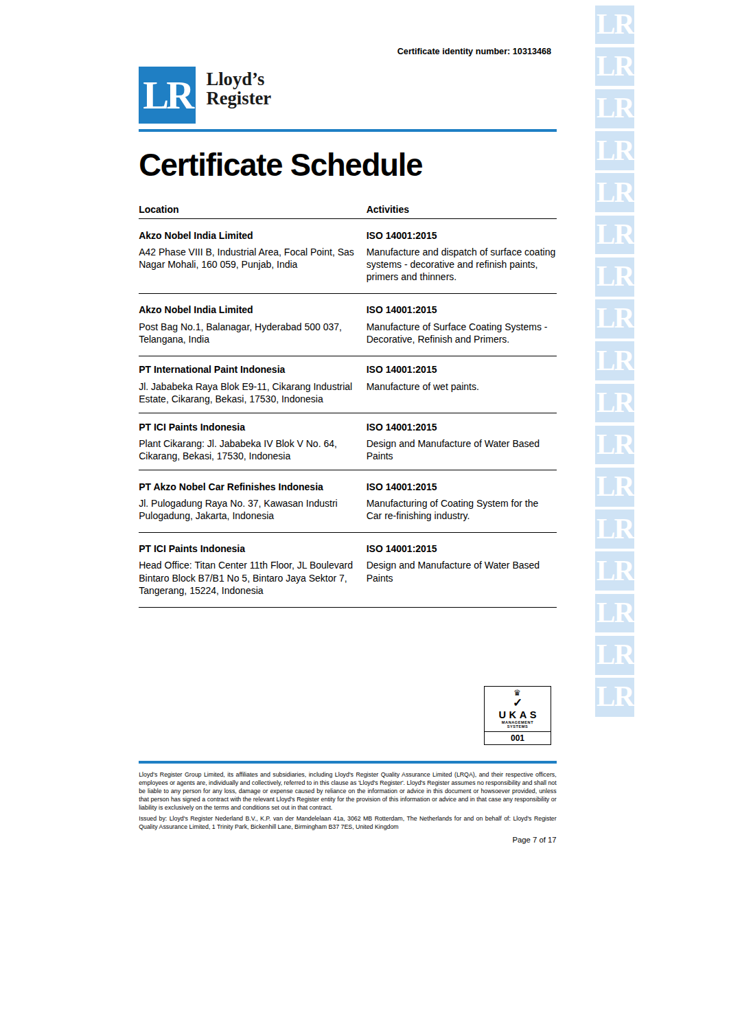Certificate identity number: 10313468
Lloyd’s
Register
Certificate Schedule
| Location | Activities |
| --- | --- |
| Akzo Nobel India Limited A42 Phase VIII B, Industrial Area, Focal Point, Sas Nagar Mohali, 160 059, Punjab, India | ISO 14001:2015 Manufacture and dispatch of surface coating systems - decorative and refinish paints, primers and thinners. |
| Akzo Nobel India Limited Post Bag No.1, Balanagar, Hyderabad 500 037, Telangana, India | ISO 14001:2015 Manufacture of Surface Coating Systems - Decorative, Refinish and Primers. |
| PT International Paint Indonesia Jl. Jababeka Raya Blok E9-11, Cikarang Industrial Estate, Cikarang, Bekasi, 17530, Indonesia | ISO 14001:2015 Manufacture of wet paints. |
| PT ICI Paints Indonesia Plant Cikarang: Jl. Jababeka IV Blok V No. 64, Cikarang, Bekasi, 17530, Indonesia | ISO 14001:2015 Design and Manufacture of Water Based Paints |
| PT Akzo Nobel Car Refinishes Indonesia Jl. Pulogadung Raya No. 37, Kawasan Industri Pulogadung, Jakarta, Indonesia | ISO 14001:2015 Manufacturing of Coating System for the Car re-finishing industry. |
| PT ICI Paints Indonesia Head Office: Titan Center 11th Floor, JL Boulevard Bintaro Block B7/B1 No 5, Bintaro Jaya Sektor 7, Tangerang, 15224, Indonesia | ISO 14001:2015 Design and Manufacture of Water Based Paints |
♛
✓
UKAS
MANAGEMENT
SYSTEMS
001
Lloyd's Register Group Limited, its affiliates and subsidiaries, including Lloyd's Register Quality Assurance Limited (LRQA), and their respective officers, employees or agents are, individually and collectively, referred to in this clause as 'Lloyd's Register'. Lloyd's Register assumes no responsibility and shall not be liable to any person for any loss, damage or expense caused by reliance on the information or advice in this document or howsoever provided, unless that person has signed a contract with the relevant Lloyd's Register entity for the provision of this information or advice and in that case any responsibility or liability is exclusively on the terms and conditions set out in that contract.
Issued by: Lloyd's Register Nederland B.V., K.P. van der Mandelelaan 41a, 3062 MB Rotterdam, The Netherlands for and on behalf of: Lloyd's Register Quality Assurance Limited, 1 Trinity Park, Bickenhill Lane, Birmingham B37 7ES, United Kingdom
Page 7 of 17